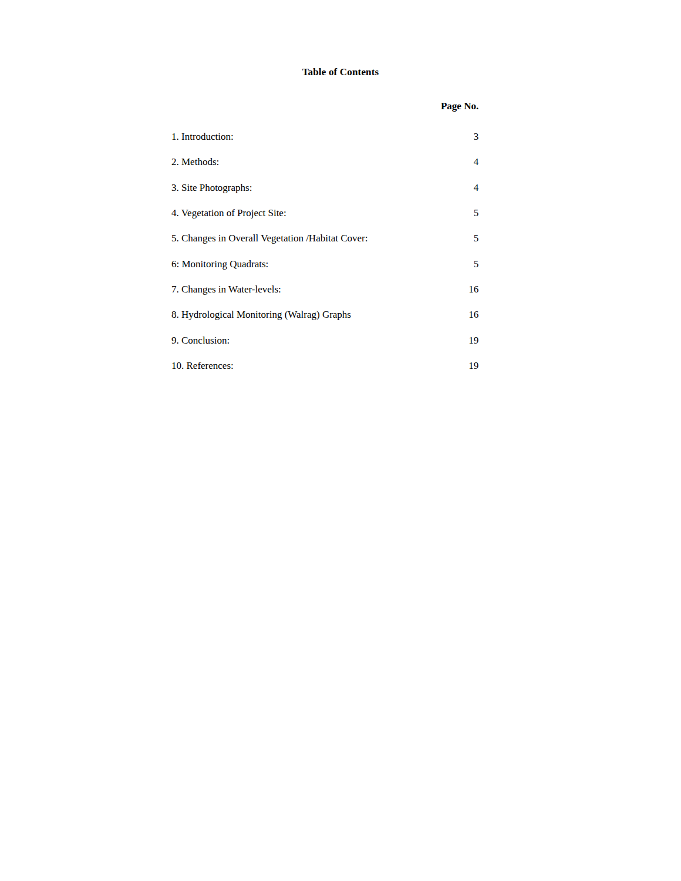Table of Contents
Page No.
| 1. Introduction: | 3 |
| 2. Methods: | 4 |
| 3. Site Photographs: | 4 |
| 4. Vegetation of Project Site: | 5 |
| 5. Changes in Overall Vegetation /Habitat Cover: | 5 |
| 6: Monitoring Quadrats: | 5 |
| 7. Changes in Water-levels: | 16 |
| 8. Hydrological Monitoring (Walrag) Graphs | 16 |
| 9. Conclusion: | 19 |
| 10. References: | 19 |